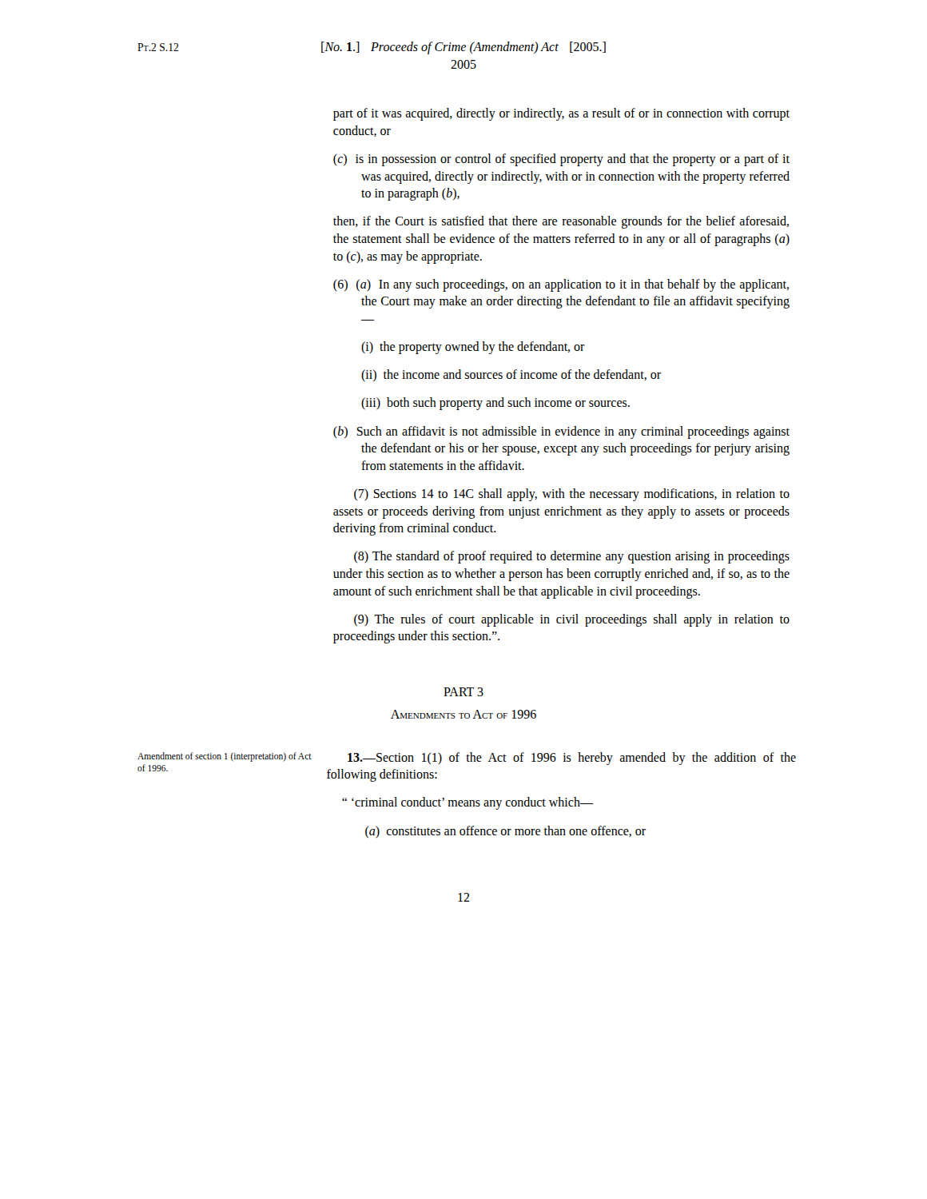Pt.2 S.12
[No. 1.] Proceeds of Crime (Amendment) Act [2005.]
2005
part of it was acquired, directly or indirectly, as a result of or in connection with corrupt conduct, or
(c) is in possession or control of specified property and that the property or a part of it was acquired, directly or indirectly, with or in connection with the property referred to in paragraph (b),
then, if the Court is satisfied that there are reasonable grounds for the belief aforesaid, the statement shall be evidence of the matters referred to in any or all of paragraphs (a) to (c), as may be appropriate.
(6) (a) In any such proceedings, on an application to it in that behalf by the applicant, the Court may make an order directing the defendant to file an affidavit specifying—
(i) the property owned by the defendant, or
(ii) the income and sources of income of the defendant, or
(iii) both such property and such income or sources.
(b) Such an affidavit is not admissible in evidence in any criminal proceedings against the defendant or his or her spouse, except any such proceedings for perjury arising from statements in the affidavit.
(7) Sections 14 to 14C shall apply, with the necessary modifications, in relation to assets or proceeds deriving from unjust enrichment as they apply to assets or proceeds deriving from criminal conduct.
(8) The standard of proof required to determine any question arising in proceedings under this section as to whether a person has been corruptly enriched and, if so, as to the amount of such enrichment shall be that applicable in civil proceedings.
(9) The rules of court applicable in civil proceedings shall apply in relation to proceedings under this section.”.
PART 3
Amendments to Act of 1996
Amendment of section 1 (interpretation) of Act of 1996.
13.—Section 1(1) of the Act of 1996 is hereby amended by the addition of the following definitions:
“ ‘criminal conduct’ means any conduct which—
(a) constitutes an offence or more than one offence, or
12